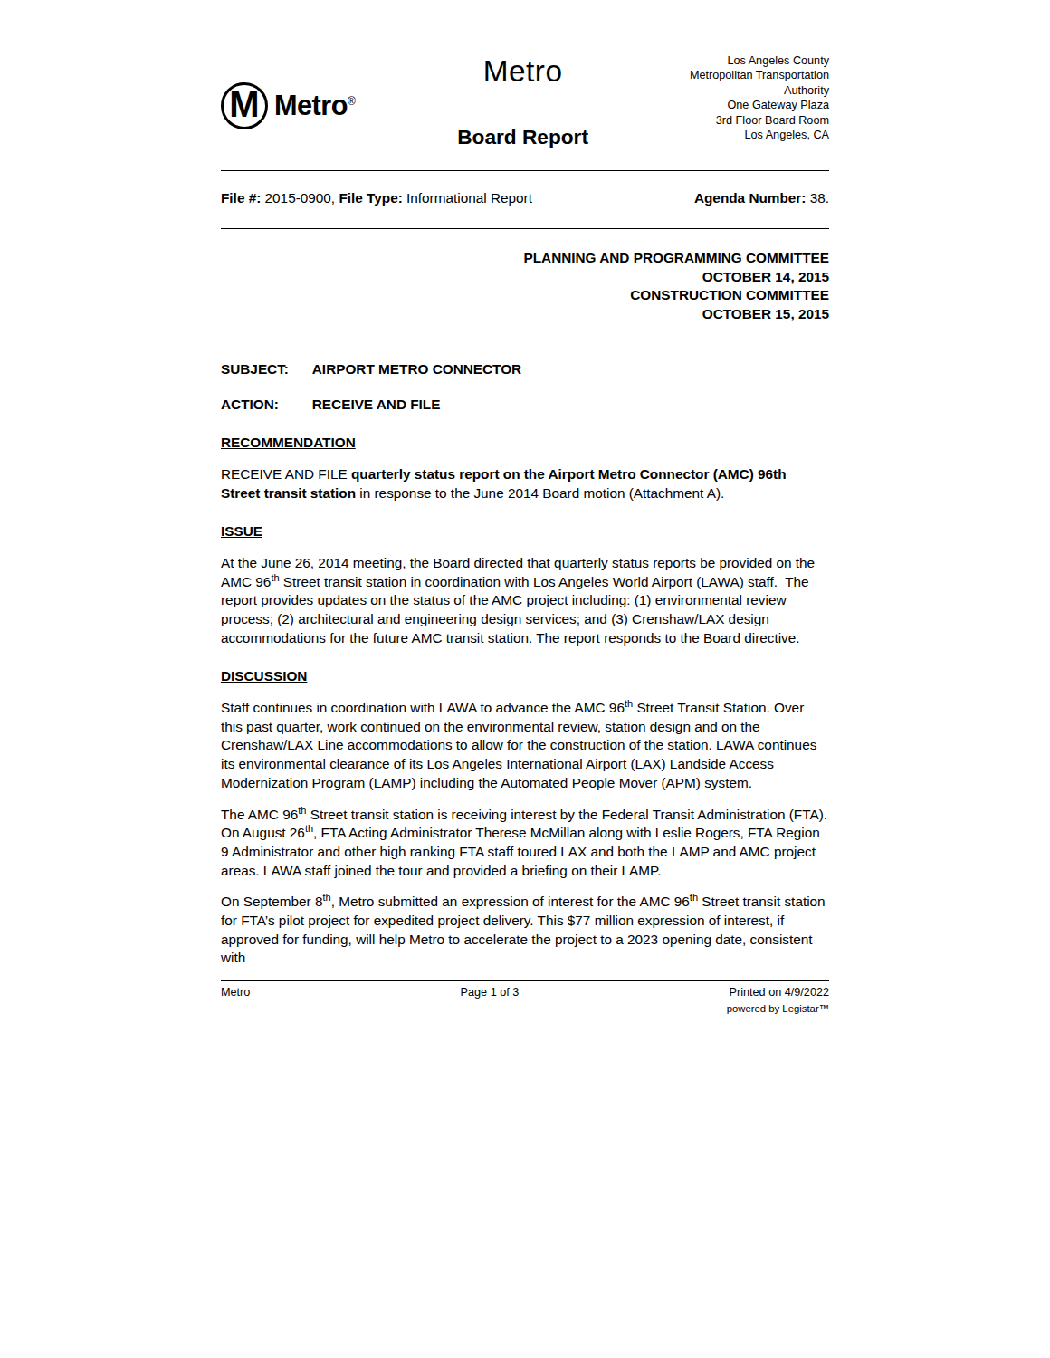M
Metro®
Metro
Board Report
Los Angeles County
Metropolitan Transportation
Authority
One Gateway Plaza
3rd Floor Board Room
Los Angeles, CA
File #: 2015-0900, File Type: Informational Report
Agenda Number: 38.
PLANNING AND PROGRAMMING COMMITTEE
OCTOBER 14, 2015
CONSTRUCTION COMMITTEE
OCTOBER 15, 2015
SUBJECT:
AIRPORT METRO CONNECTOR
ACTION:
RECEIVE AND FILE
RECOMMENDATION
RECEIVE AND FILE quarterly status report on the Airport Metro Connector (AMC) 96th Street transit station in response to the June 2014 Board motion (Attachment A).
ISSUE
At the June 26, 2014 meeting, the Board directed that quarterly status reports be provided on the AMC 96th Street transit station in coordination with Los Angeles World Airport (LAWA) staff. The report provides updates on the status of the AMC project including: (1) environmental review process; (2) architectural and engineering design services; and (3) Crenshaw/LAX design accommodations for the future AMC transit station. The report responds to the Board directive.
DISCUSSION
Staff continues in coordination with LAWA to advance the AMC 96th Street Transit Station. Over this past quarter, work continued on the environmental review, station design and on the Crenshaw/LAX Line accommodations to allow for the construction of the station. LAWA continues its environmental clearance of its Los Angeles International Airport (LAX) Landside Access Modernization Program (LAMP) including the Automated People Mover (APM) system.
The AMC 96th Street transit station is receiving interest by the Federal Transit Administration (FTA). On August 26th, FTA Acting Administrator Therese McMillan along with Leslie Rogers, FTA Region 9 Administrator and other high ranking FTA staff toured LAX and both the LAMP and AMC project areas. LAWA staff joined the tour and provided a briefing on their LAMP.
On September 8th, Metro submitted an expression of interest for the AMC 96th Street transit station for FTA’s pilot project for expedited project delivery. This $77 million expression of interest, if approved for funding, will help Metro to accelerate the project to a 2023 opening date, consistent with
Metro
Page 1 of 3
Printed on 4/9/2022
powered by Legistar™